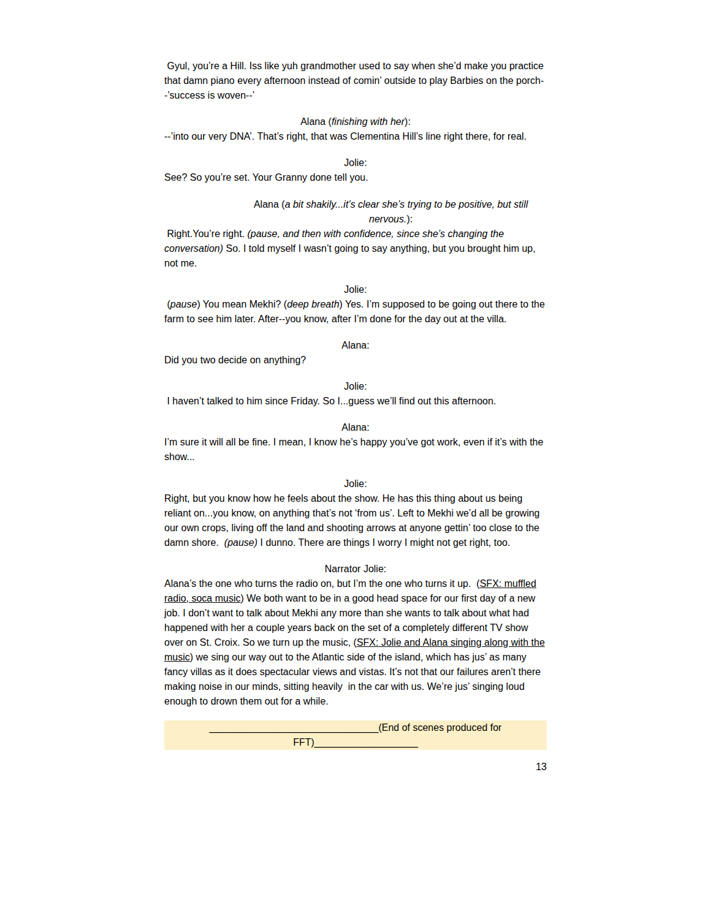Gyul, you’re a Hill. Iss like yuh grandmother used to say when she’d make you practice that damn piano every afternoon instead of comin’ outside to play Barbies on the porch--’success is woven--’
Alana (finishing with her):
--’into our very DNA’. That’s right, that was Clementina Hill’s line right there, for real.
Jolie:
See? So you’re set. Your Granny done tell you.
Alana (a bit shakily...it’s clear she’s trying to be positive, but still nervous.):
Right.You’re right. (pause, and then with confidence, since she’s changing the conversation) So. I told myself I wasn’t going to say anything, but you brought him up, not me.
Jolie:
(pause) You mean Mekhi? (deep breath) Yes. I’m supposed to be going out there to the farm to see him later. After--you know, after I’m done for the day out at the villa.
Alana:
Did you two decide on anything?
Jolie:
I haven’t talked to him since Friday. So I...guess we’ll find out this afternoon.
Alana:
I’m sure it will all be fine. I mean, I know he’s happy you’ve got work, even if it’s with the show...
Jolie:
Right, but you know how he feels about the show. He has this thing about us being reliant on...you know, on anything that’s not ‘from us’. Left to Mekhi we’d all be growing our own crops, living off the land and shooting arrows at anyone gettin’ too close to the damn shore. (pause) I dunno. There are things I worry I might not get right, too.
Narrator Jolie:
Alana’s the one who turns the radio on, but I’m the one who turns it up. (SFX: muffled radio, soca music) We both want to be in a good head space for our first day of a new job. I don’t want to talk about Mekhi any more than she wants to talk about what had happened with her a couple years back on the set of a completely different TV show over on St. Croix. So we turn up the music, (SFX: Jolie and Alana singing along with the music) we sing our way out to the Atlantic side of the island, which has jus’ as many fancy villas as it does spectacular views and vistas. It’s not that our failures aren’t there making noise in our minds, sitting heavily in the car with us. We’re jus’ singing loud enough to drown them out for a while.
_______________________________(End of scenes produced for FFT)___________________
13